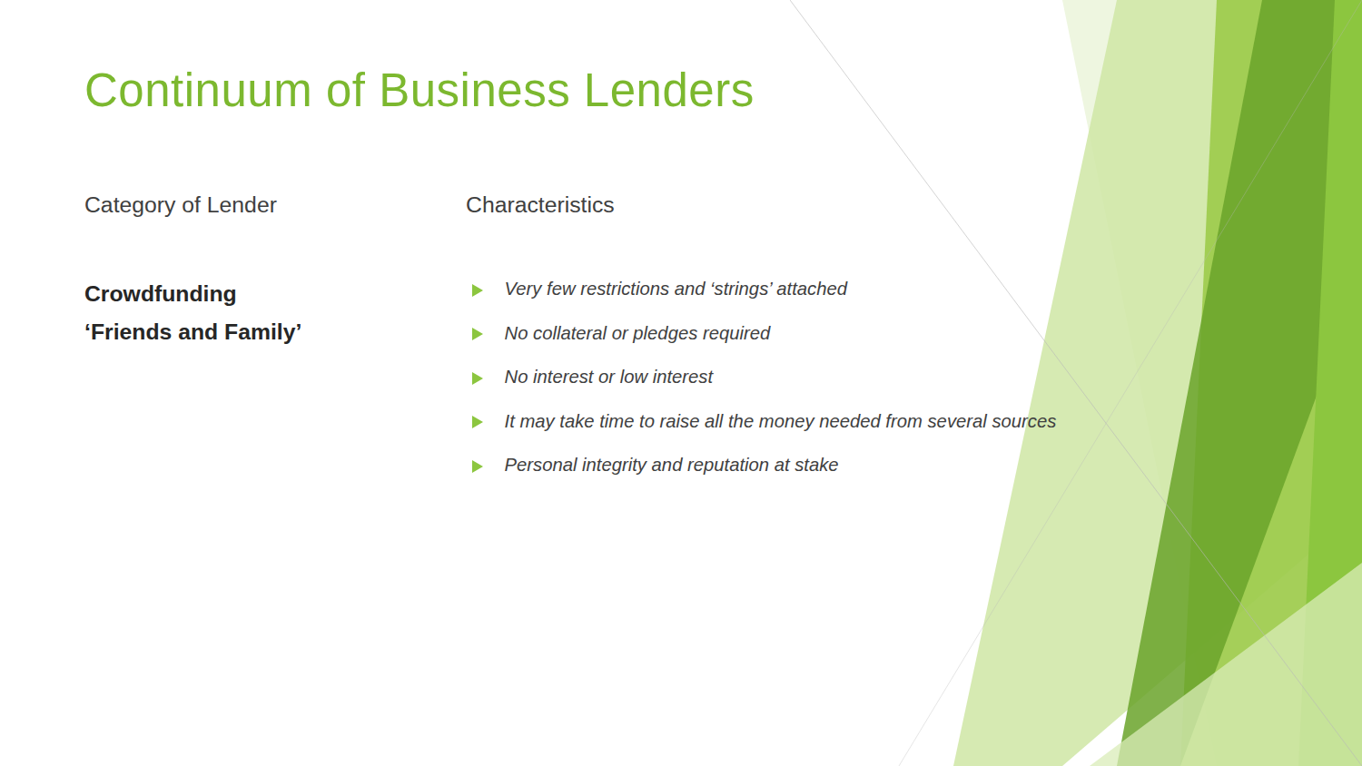Continuum of Business Lenders
Category of Lender
Crowdfunding
‘Friends and Family’
Characteristics
Very few restrictions and ‘strings’ attached
No collateral or pledges required
No interest or low interest
It may take time to raise all the money needed from several sources
Personal integrity and reputation at stake